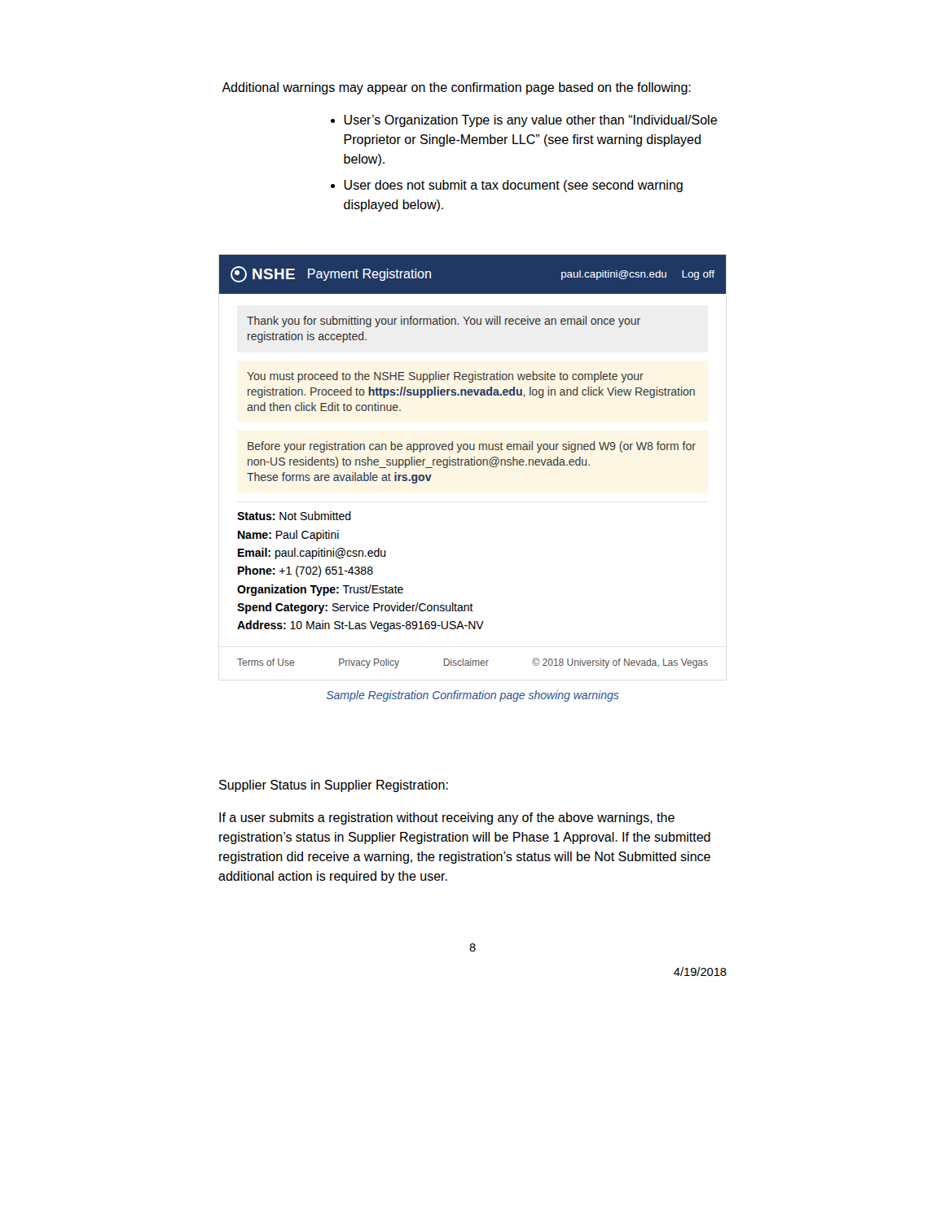Additional warnings may appear on the confirmation page based on the following:
User’s Organization Type is any value other than “Individual/Sole Proprietor or Single-Member LLC” (see first warning displayed below).
User does not submit a tax document (see second warning displayed below).
NSHE Payment Registration
paul.capitini@csn.edu Log off
Thank you for submitting your information. You will receive an email once your registration is accepted.
You must proceed to the NSHE Supplier Registration website to complete your registration. Proceed to https://suppliers.nevada.edu, log in and click View Registration and then click Edit to continue.
Before your registration can be approved you must email your signed W9 (or W8 form for non-US residents) to nshe_supplier_registration@nshe.nevada.edu.
These forms are available at irs.gov
Status: Not Submitted
Name: Paul Capitini
Email: paul.capitini@csn.edu
Phone: +1 (702) 651-4388
Organization Type: Trust/Estate
Spend Category: Service Provider/Consultant
Address: 10 Main St-Las Vegas-89169-USA-NV
Terms of Use Privacy Policy Disclaimer © 2018 University of Nevada, Las Vegas
Sample Registration Confirmation page showing warnings
Supplier Status in Supplier Registration:
If a user submits a registration without receiving any of the above warnings, the registration’s status in Supplier Registration will be Phase 1 Approval. If the submitted registration did receive a warning, the registration’s status will be Not Submitted since additional action is required by the user.
8
4/19/2018